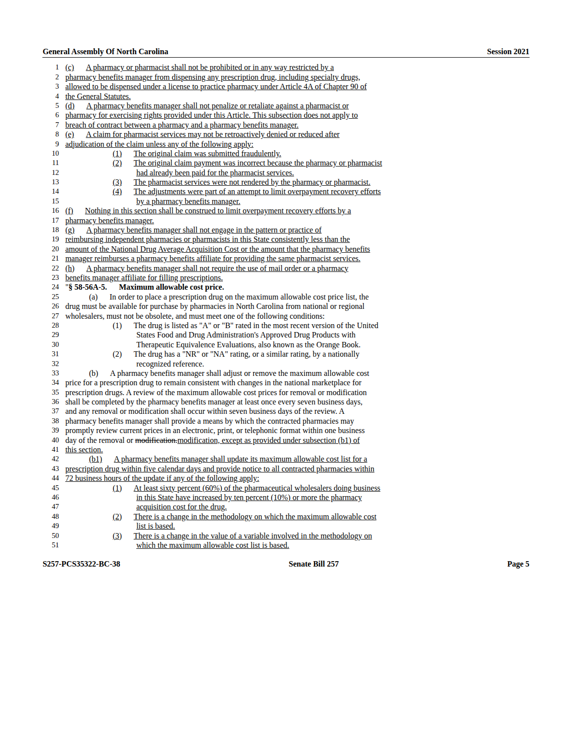General Assembly Of North Carolina
Session 2021
| 1 | (c) A pharmacy or pharmacist shall not be prohibited or in any way restricted by a |
| 2 | pharmacy benefits manager from dispensing any prescription drug, including specialty drugs, |
| 3 | allowed to be dispensed under a license to practice pharmacy under Article 4A of Chapter 90 of |
| 4 | the General Statutes. |
| 5 | (d) A pharmacy benefits manager shall not penalize or retaliate against a pharmacist or |
| 6 | pharmacy for exercising rights provided under this Article. This subsection does not apply to |
| 7 | breach of contract between a pharmacy and a pharmacy benefits manager. |
| 8 | (e) A claim for pharmacist services may not be retroactively denied or reduced after |
| 9 | adjudication of the claim unless any of the following apply: |
| 10 | (1) The original claim was submitted fraudulently. |
| 11 | (2) The original claim payment was incorrect because the pharmacy or pharmacist |
| 12 | had already been paid for the pharmacist services. |
| 13 | (3) The pharmacist services were not rendered by the pharmacy or pharmacist. |
| 14 | (4) The adjustments were part of an attempt to limit overpayment recovery efforts |
| 15 | by a pharmacy benefits manager. |
| 16 | (f) Nothing in this section shall be construed to limit overpayment recovery efforts by a |
| 17 | pharmacy benefits manager. |
| 18 | (g) A pharmacy benefits manager shall not engage in the pattern or practice of |
| 19 | reimbursing independent pharmacies or pharmacists in this State consistently less than the |
| 20 | amount of the National Drug Average Acquisition Cost or the amount that the pharmacy benefits |
| 21 | manager reimburses a pharmacy benefits affiliate for providing the same pharmacist services. |
| 22 | (h) A pharmacy benefits manager shall not require the use of mail order or a pharmacy |
| 23 | benefits manager affiliate for filling prescriptions. |
| 24 | " § 58-56A-5. Maximum allowable cost price. |
| 25 | (a) In order to place a prescription drug on the maximum allowable cost price list, the |
| 26 | drug must be available for purchase by pharmacies in North Carolina from national or regional |
| 27 | wholesalers, must not be obsolete, and must meet one of the following conditions: |
| 28 | (1) The drug is listed as "A" or "B" rated in the most recent version of the United |
| 29 | States Food and Drug Administration's Approved Drug Products with |
| 30 | Therapeutic Equivalence Evaluations, also known as the Orange Book. |
| 31 | (2) The drug has a "NR" or "NA" rating, or a similar rating, by a nationally |
| 32 | recognized reference. |
| 33 | (b) A pharmacy benefits manager shall adjust or remove the maximum allowable cost |
| 34 | price for a prescription drug to remain consistent with changes in the national marketplace for |
| 35 | prescription drugs. A review of the maximum allowable cost prices for removal or modification |
| 36 | shall be completed by the pharmacy benefits manager at least once every seven business days, |
| 37 | and any removal or modification shall occur within seven business days of the review. A |
| 38 | pharmacy benefits manager shall provide a means by which the contracted pharmacies may |
| 39 | promptly review current prices in an electronic, print, or telephonic format within one business |
| 40 | day of the removal or modification. modification, except as provided under subsection (b1) of |
| 41 | this section. |
| 42 | (b1) A pharmacy benefits manager shall update its maximum allowable cost list for a |
| 43 | prescription drug within five calendar days and provide notice to all contracted pharmacies within |
| 44 | 72 business hours of the update if any of the following apply: |
| 45 | (1) At least sixty percent (60%) of the pharmaceutical wholesalers doing business |
| 46 | in this State have increased by ten percent (10%) or more the pharmacy |
| 47 | acquisition cost for the drug. |
| 48 | (2) There is a change in the methodology on which the maximum allowable cost |
| 49 | list is based. |
| 50 | (3) There is a change in the value of a variable involved in the methodology on |
| 51 | which the maximum allowable cost list is based. |
S257-PCS35322-BC-38
Senate Bill 257
Page 5